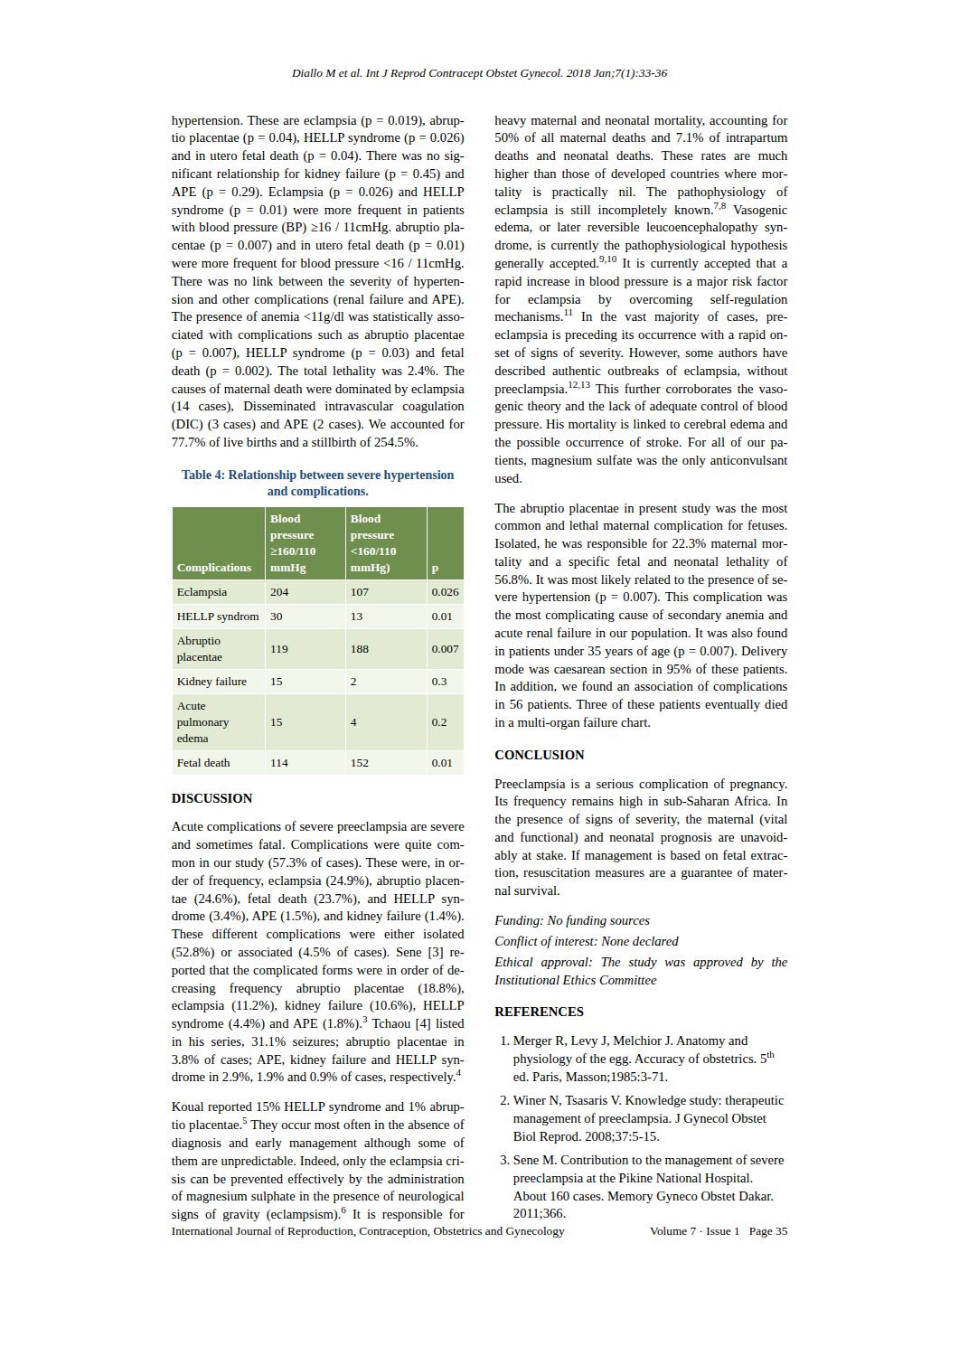Diallo M et al. Int J Reprod Contracept Obstet Gynecol. 2018 Jan;7(1):33-36
hypertension. These are eclampsia (p = 0.019), abruptio placentae (p = 0.04), HELLP syndrome (p = 0.026) and in utero fetal death (p = 0.04). There was no significant relationship for kidney failure (p = 0.45) and APE (p = 0.29). Eclampsia (p = 0.026) and HELLP syndrome (p = 0.01) were more frequent in patients with blood pressure (BP) ≥16 / 11cmHg. abruptio placentae (p = 0.007) and in utero fetal death (p = 0.01) were more frequent for blood pressure <16 / 11cmHg. There was no link between the severity of hypertension and other complications (renal failure and APE). The presence of anemia <11g/dl was statistically associated with complications such as abruptio placentae (p = 0.007), HELLP syndrome (p = 0.03) and fetal death (p = 0.002). The total lethality was 2.4%. The causes of maternal death were dominated by eclampsia (14 cases), Disseminated intravascular coagulation (DIC) (3 cases) and APE (2 cases). We accounted for 77.7% of live births and a stillbirth of 254.5%.
Table 4: Relationship between severe hypertension
and complications.
| Complications | Blood pressure ≥160/110 mmHg | Blood pressure <160/110 mmHg) | p |
| --- | --- | --- | --- |
| Eclampsia | 204 | 107 | 0.026 |
| HELLP syndrom | 30 | 13 | 0.01 |
| Abruptio placentae | 119 | 188 | 0.007 |
| Kidney failure | 15 | 2 | 0.3 |
| Acute pulmonary edema | 15 | 4 | 0.2 |
| Fetal death | 114 | 152 | 0.01 |
Discussion
Acute complications of severe preeclampsia are severe and sometimes fatal. Complications were quite common in our study (57.3% of cases). These were, in order of frequency, eclampsia (24.9%), abruptio placentae (24.6%), fetal death (23.7%), and HELLP syndrome (3.4%), APE (1.5%), and kidney failure (1.4%). These different complications were either isolated (52.8%) or associated (4.5% of cases). Sene [3] reported that the complicated forms were in order of decreasing frequency abruptio placentae (18.8%), eclampsia (11.2%), kidney failure (10.6%), HELLP syndrome (4.4%) and APE (1.8%).3 Tchaou [4] listed in his series, 31.1% seizures; abruptio placentae in 3.8% of cases; APE, kidney failure and HELLP syndrome in 2.9%, 1.9% and 0.9% of cases, respectively.4
Koual reported 15% HELLP syndrome and 1% abruptio placentae.5 They occur most often in the absence of diagnosis and early management although some of them are unpredictable. Indeed, only the eclampsia crisis can be prevented effectively by the administration of magnesium sulphate in the presence of neurological signs of gravity (eclampsism).6 It is responsible for heavy maternal and neonatal mortality, accounting for 50% of all maternal deaths and 7.1% of intrapartum deaths and neonatal deaths. These rates are much higher than those of developed countries where mortality is practically nil. The pathophysiology of eclampsia is still incompletely known.7,8 Vasogenic edema, or later reversible leucoencephalopathy syndrome, is currently the pathophysiological hypothesis generally accepted.9,10 It is currently accepted that a rapid increase in blood pressure is a major risk factor for eclampsia by overcoming self-regulation mechanisms.11 In the vast majority of cases, pre-eclampsia is preceding its occurrence with a rapid onset of signs of severity. However, some authors have described authentic outbreaks of eclampsia, without preeclampsia.12,13 This further corroborates the vasogenic theory and the lack of adequate control of blood pressure. His mortality is linked to cerebral edema and the possible occurrence of stroke. For all of our patients, magnesium sulfate was the only anticonvulsant used.
The abruptio placentae in present study was the most common and lethal maternal complication for fetuses. Isolated, he was responsible for 22.3% maternal mortality and a specific fetal and neonatal lethality of 56.8%. It was most likely related to the presence of severe hypertension (p = 0.007). This complication was the most complicating cause of secondary anemia and acute renal failure in our population. It was also found in patients under 35 years of age (p = 0.007). Delivery mode was caesarean section in 95% of these patients. In addition, we found an association of complications in 56 patients. Three of these patients eventually died in a multi-organ failure chart.
Conclusion
Preeclampsia is a serious complication of pregnancy. Its frequency remains high in sub-Saharan Africa. In the presence of signs of severity, the maternal (vital and functional) and neonatal prognosis are unavoidably at stake. If management is based on fetal extraction, resuscitation measures are a guarantee of maternal survival.
Funding: No funding sources
Conflict of interest: None declared
Ethical approval: The study was approved by the Institutional Ethics Committee
References
Merger R, Levy J, Melchior J. Anatomy and physiology of the egg. Accuracy of obstetrics. 5th ed. Paris, Masson;1985:3-71.
Winer N, Tsasaris V. Knowledge study: therapeutic management of preeclampsia. J Gynecol Obstet Biol Reprod. 2008;37:5-15.
Sene M. Contribution to the management of severe preeclampsia at the Pikine National Hospital. About 160 cases. Memory Gyneco Obstet Dakar. 2011;366.
International Journal of Reproduction, Contraception, Obstetrics and Gynecology
Volume 7 · Issue 1 Page 35